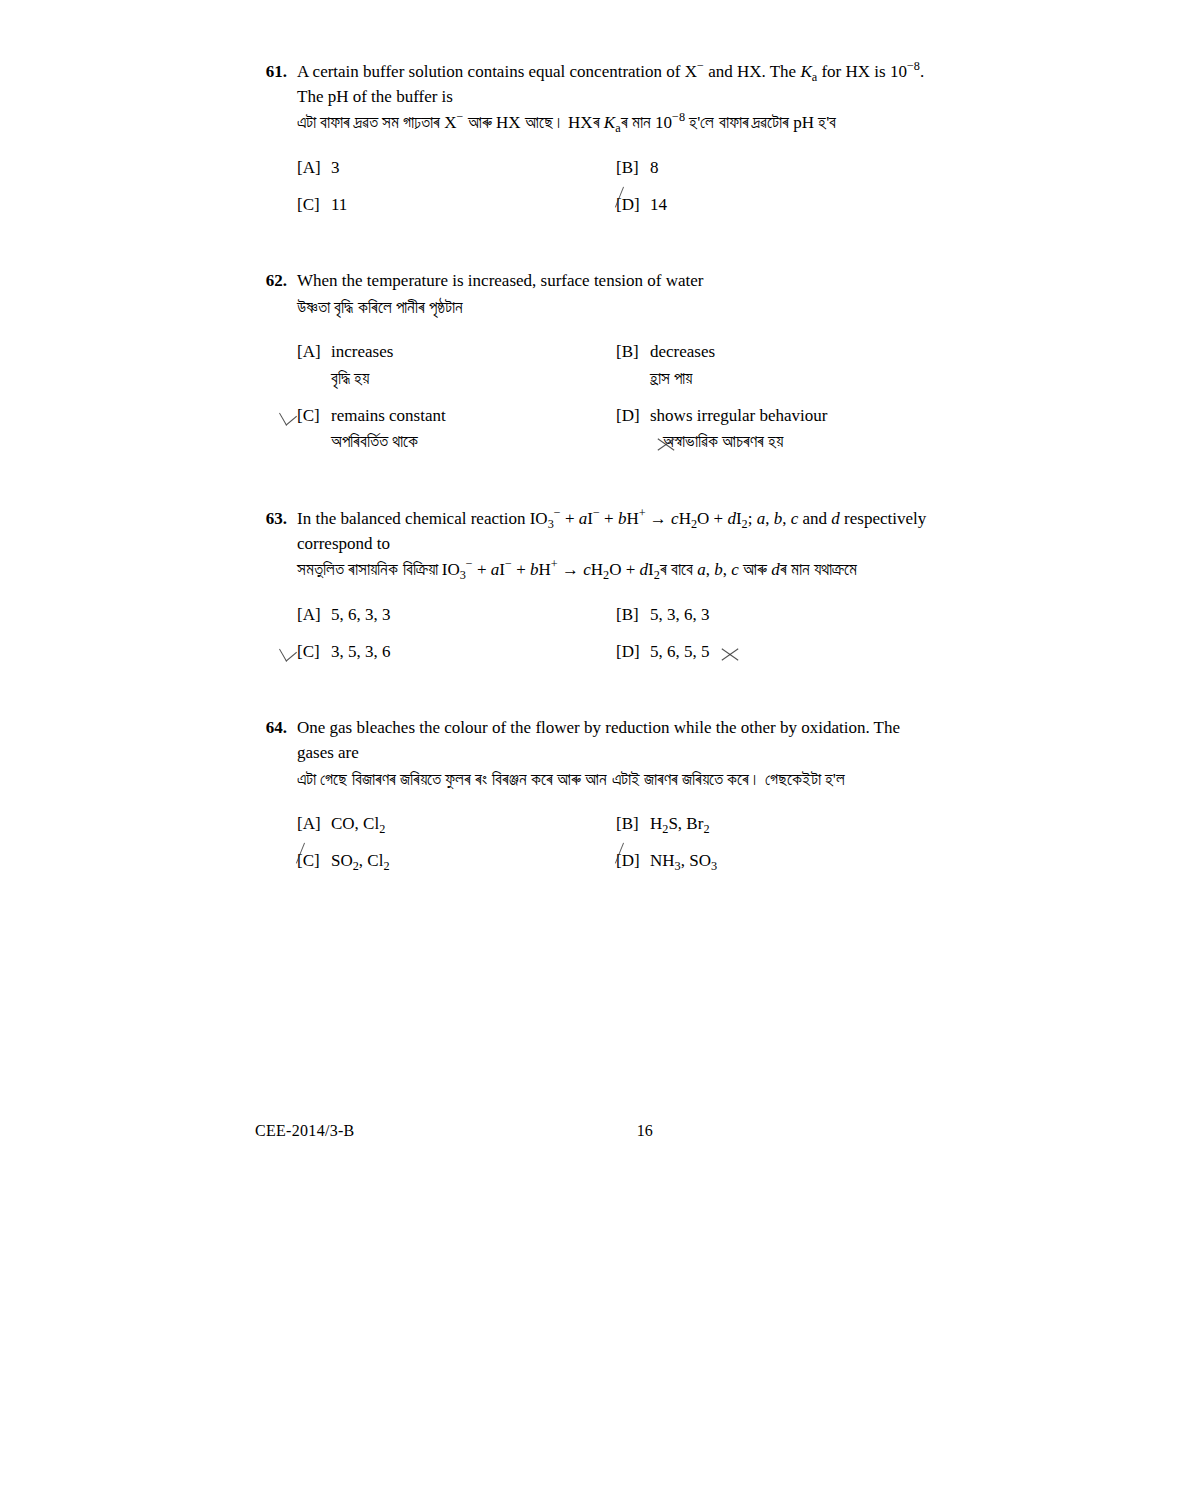61.
A certain buffer solution contains equal concentration of X− and HX. The Ka for HX is 10−8. The pH of the buffer is
এটা বাফাৰ দ্ৰৱত সম গাঢ়তাৰ X− আৰু HX আছে। HXৰ Kaৰ মান 10−8 হ'লে বাফাৰ দ্ৰৱটোৰ pH হ'ব
| [A] 3 | [B] 8 |
| [C] 11 | [D] 14 |
62.
When the temperature is increased, surface tension of water
উষ্ণতা বৃদ্ধি কৰিলে পানীৰ পৃষ্ঠটান
| [A] increases বৃদ্ধি হয় | [B] decreases হ্ৰাস পায় |
| [C] remains constant অপৰিবৰ্তিত থাকে | [D] shows irregular behaviour অস্বাভাৱিক আচৰণৰ হয় |
63.
In the balanced chemical reaction IO3− + a I− + b H+ → c H2O + d I2; a, b, c and d respectively correspond to
সমতুলিত ৰাসায়নিক বিক্ৰিয়া IO3− + a I− + b H+ → c H2O + d I2ৰ বাবে a, b, c আৰু dৰ মান যথাক্ৰমে
| [A] 5, 6, 3, 3 | [B] 5, 3, 6, 3 |
| [C] 3, 5, 3, 6 | [D] 5, 6, 5, 5 |
64.
One gas bleaches the colour of the flower by reduction while the other by oxidation. The gases are
এটা গেছে বিজাৰণৰ জৰিয়তে ফুলৰ ৰং বিৰঞ্জন কৰে আৰু আন এটাই জাৰণৰ জৰিয়তে কৰে। গেছকেইটা হ'ল
| [A] CO, Cl 2 | [B] H 2 S, Br 2 |
| [C] SO 2 , Cl 2 | [D] NH 3 , SO 3 |
CEE-2014/3-B
16